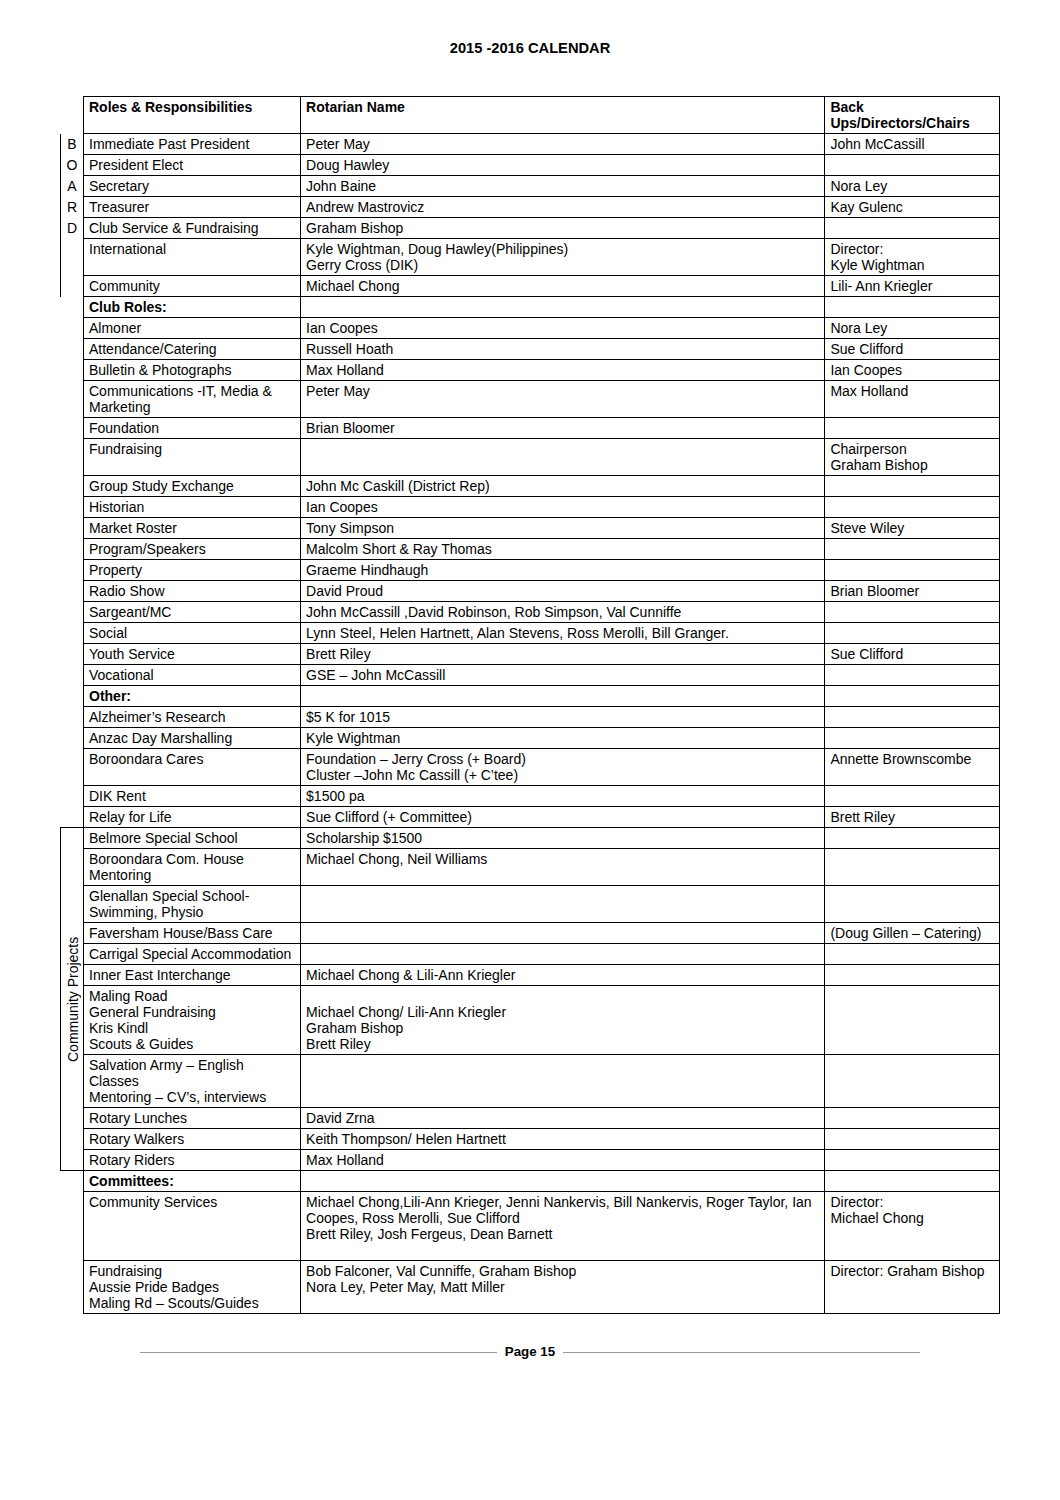2015 -2016 CALENDAR
| | Roles & Responsibilities | Rotarian Name | Back Ups/Directors/Chairs |
| B | Immediate Past President | Peter May | John McCassill |
| O | President Elect | Doug Hawley | |
| A | Secretary | John Baine | Nora Ley |
| R | Treasurer | Andrew Mastrovicz | Kay Gulenc |
| D | Club Service & Fundraising | Graham Bishop | |
| | International | Kyle Wightman, Doug Hawley(Philippines) Gerry Cross (DIK) | Director: Kyle Wightman |
| | Community | Michael Chong | Lili- Ann Kriegler |
| | Club Roles: | | |
| | Almoner | Ian Coopes | Nora Ley |
| | Attendance/Catering | Russell Hoath | Sue Clifford |
| | Bulletin & Photographs | Max Holland | Ian Coopes |
| | Communications -IT, Media & Marketing | Peter May | Max Holland |
| | Foundation | Brian Bloomer | |
| | Fundraising | | Chairperson Graham Bishop |
| | Group Study Exchange | John Mc Caskill (District Rep) | |
| | Historian | Ian Coopes | |
| | Market Roster | Tony Simpson | Steve Wiley |
| | Program/Speakers | Malcolm Short & Ray Thomas | |
| | Property | Graeme Hindhaugh | |
| | Radio Show | David Proud | Brian Bloomer |
| | Sargeant/MC | John McCassill ,David Robinson, Rob Simpson, Val Cunniffe | |
| | Social | Lynn Steel, Helen Hartnett, Alan Stevens, Ross Merolli, Bill Granger. | |
| | Youth Service | Brett Riley | Sue Clifford |
| | Vocational | GSE – John McCassill | |
| | Other: | | |
| | Alzheimer’s Research | $5 K for 1015 | |
| | Anzac Day Marshalling | Kyle Wightman | |
| | Boroondara Cares | Foundation – Jerry Cross (+ Board) Cluster –John Mc Cassill (+ C’tee) | Annette Brownscombe |
| | DIK Rent | $1500 pa | |
| | Relay for Life | Sue Clifford (+ Committee) | Brett Riley |
| Community Projects | Belmore Special School | Scholarship $1500 | |
| Boroondara Com. House Mentoring | Michael Chong, Neil Williams | |
| Glenallan Special School- Swimming, Physio | | |
| Faversham House/Bass Care | | (Doug Gillen – Catering) |
| Carrigal Special Accommodation | | |
| Inner East Interchange | Michael Chong & Lili-Ann Kriegler | |
| Maling Road General Fundraising Kris Kindl Scouts & Guides | Michael Chong/ Lili-Ann Kriegler Graham Bishop Brett Riley | |
| Salvation Army – English Classes Mentoring – CV’s, interviews | | |
| Rotary Lunches | David Zrna | |
| Rotary Walkers | Keith Thompson/ Helen Hartnett | |
| Rotary Riders | Max Holland | |
| | Committees: | | |
| | Community Services | Michael Chong,Lili-Ann Krieger, Jenni Nankervis, Bill Nankervis, Roger Taylor, Ian Coopes, Ross Merolli, Sue Clifford Brett Riley, Josh Fergeus, Dean Barnett | Director: Michael Chong |
| | Fundraising Aussie Pride Badges Maling Rd – Scouts/Guides | Bob Falconer, Val Cunniffe, Graham Bishop Nora Ley, Peter May, Matt Miller | Director: Graham Bishop |
Page 15